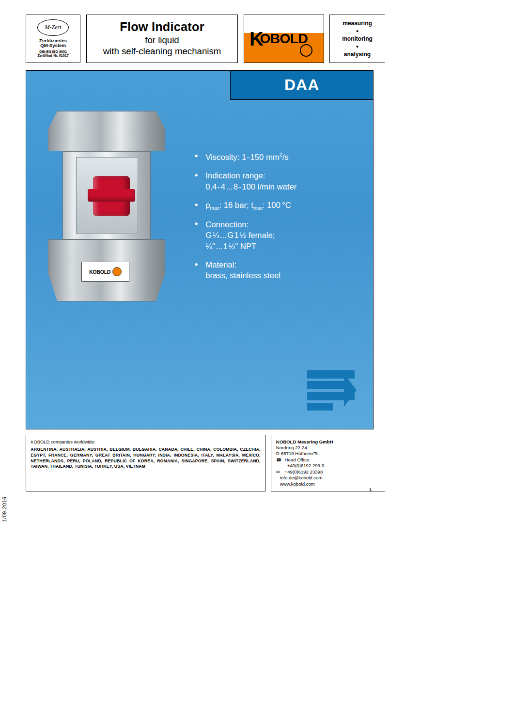1/09-2016
M-Zert
Zertifiziertes
QM-System
DIN EN ISO 9001
Zertifikat-Nr. 01017
Flow Indicator
for liquid
with self-cleaning mechanism
K
OBOLD
measuring
●
monitoring
●
analysing
DAA
S6
KOBOLD
Viscosity: 1 - 150 mm2/s
Indication range:
0,4 - 4 ... 8 - 100 l/min water
pmax: 16 bar; tmax: 100 °C
Connection:
G ¼ ... G 1 ½ female;
¼" ... 1 ½" NPT
Material:
brass, stainless steel
KOBOLD companies worldwide:
ARGENTINA, AUSTRALIA, AUSTRIA, BELGIUM, BULGARIA, CANADA, CHILE, CHINA, COLOMBIA, CZECHIA, EGYPT, FRANCE, GERMANY, GREAT BRITAIN, HUNGARY, INDIA, INDONESIA, ITALY, MALAYSIA, MEXICO, NETHERLANDS, PERU, POLAND, REPUBLIC OF KOREA, ROMANIA, SINGAPORE, SPAIN, SWITZERLAND, TAIWAN, THAILAND, TUNISIA, TURKEY, USA, VIETNAM
KOBOLD Messring GmbH
Nordring 22-24
D-65719 Hofheim/Ts.
☎Head Office:
+49(0)6192 299-0
✉+49(0)6192 23398
info.de@kobold.com
www.kobold.com
1